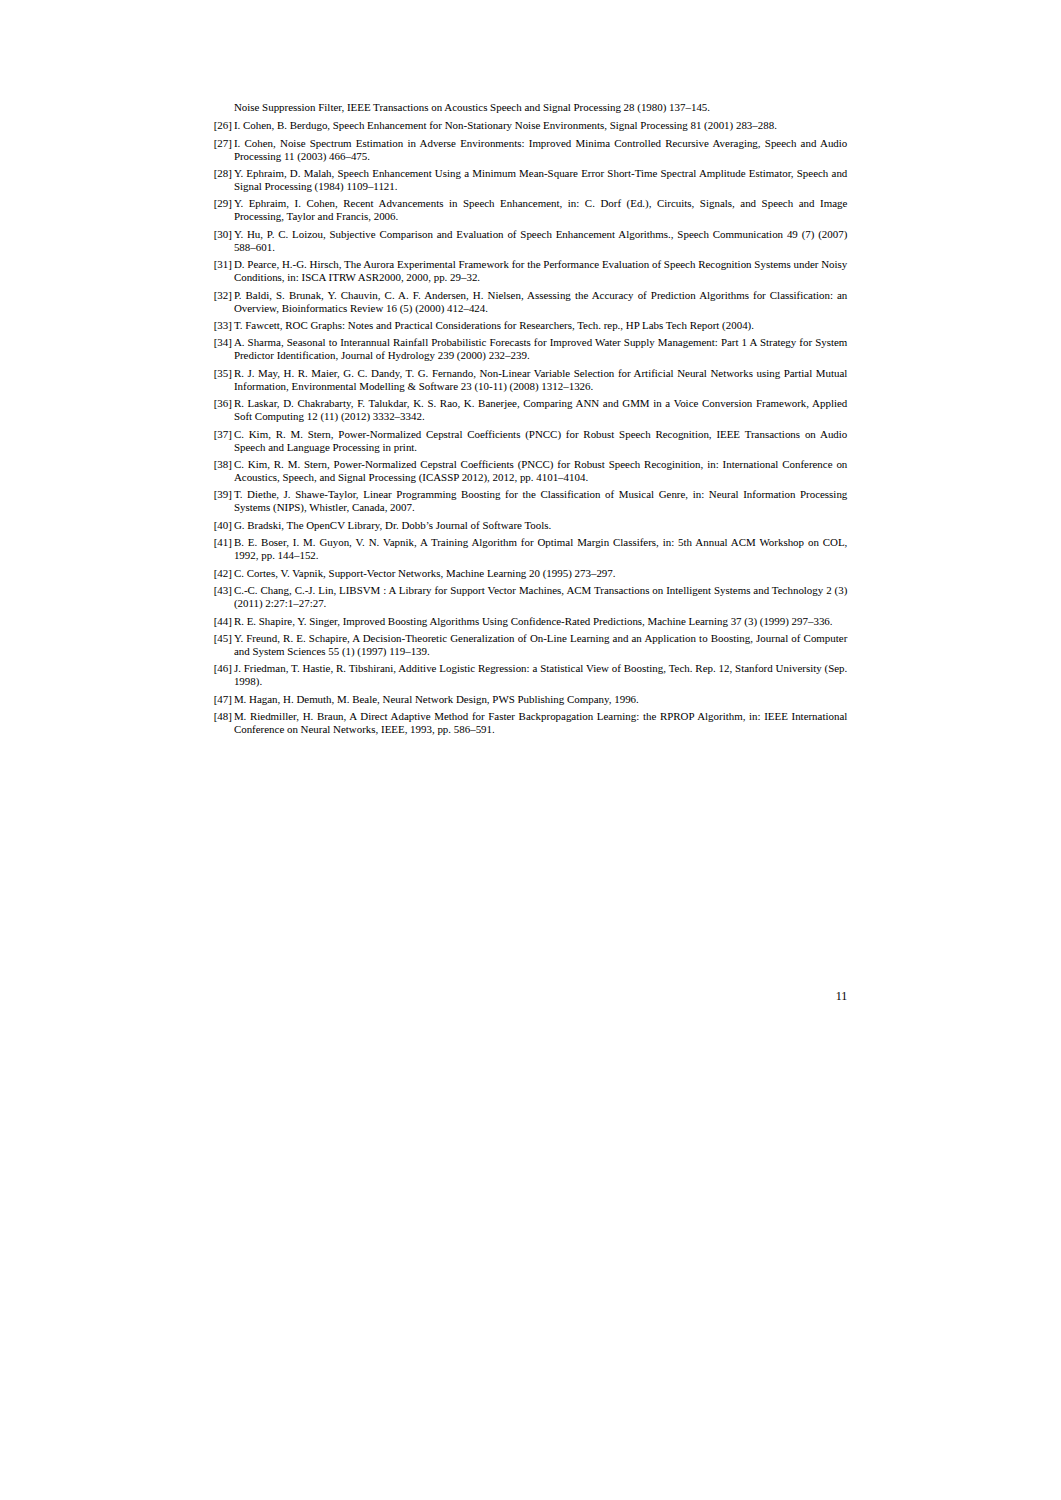Noise Suppression Filter, IEEE Transactions on Acoustics Speech and Signal Processing 28 (1980) 137–145.
[26] I. Cohen, B. Berdugo, Speech Enhancement for Non-Stationary Noise Environments, Signal Processing 81 (2001) 283–288.
[27] I. Cohen, Noise Spectrum Estimation in Adverse Environments: Improved Minima Controlled Recursive Averaging, Speech and Audio Processing 11 (2003) 466–475.
[28] Y. Ephraim, D. Malah, Speech Enhancement Using a Minimum Mean-Square Error Short-Time Spectral Amplitude Estimator, Speech and Signal Processing (1984) 1109–1121.
[29] Y. Ephraim, I. Cohen, Recent Advancements in Speech Enhancement, in: C. Dorf (Ed.), Circuits, Signals, and Speech and Image Processing, Taylor and Francis, 2006.
[30] Y. Hu, P. C. Loizou, Subjective Comparison and Evaluation of Speech Enhancement Algorithms., Speech Communication 49 (7) (2007) 588–601.
[31] D. Pearce, H.-G. Hirsch, The Aurora Experimental Framework for the Performance Evaluation of Speech Recognition Systems under Noisy Conditions, in: ISCA ITRW ASR2000, 2000, pp. 29–32.
[32] P. Baldi, S. Brunak, Y. Chauvin, C. A. F. Andersen, H. Nielsen, Assessing the Accuracy of Prediction Algorithms for Classification: an Overview, Bioinformatics Review 16 (5) (2000) 412–424.
[33] T. Fawcett, ROC Graphs: Notes and Practical Considerations for Researchers, Tech. rep., HP Labs Tech Report (2004).
[34] A. Sharma, Seasonal to Interannual Rainfall Probabilistic Forecasts for Improved Water Supply Management: Part 1 A Strategy for System Predictor Identification, Journal of Hydrology 239 (2000) 232–239.
[35] R. J. May, H. R. Maier, G. C. Dandy, T. G. Fernando, Non-Linear Variable Selection for Artificial Neural Networks using Partial Mutual Information, Environmental Modelling & Software 23 (10-11) (2008) 1312–1326.
[36] R. Laskar, D. Chakrabarty, F. Talukdar, K. S. Rao, K. Banerjee, Comparing ANN and GMM in a Voice Conversion Framework, Applied Soft Computing 12 (11) (2012) 3332–3342.
[37] C. Kim, R. M. Stern, Power-Normalized Cepstral Coefficients (PNCC) for Robust Speech Recognition, IEEE Transactions on Audio Speech and Language Processing in print.
[38] C. Kim, R. M. Stern, Power-Normalized Cepstral Coefficients (PNCC) for Robust Speech Recoginition, in: International Conference on Acoustics, Speech, and Signal Processing (ICASSP 2012), 2012, pp. 4101–4104.
[39] T. Diethe, J. Shawe-Taylor, Linear Programming Boosting for the Classification of Musical Genre, in: Neural Information Processing Systems (NIPS), Whistler, Canada, 2007.
[40] G. Bradski, The OpenCV Library, Dr. Dobb’s Journal of Software Tools.
[41] B. E. Boser, I. M. Guyon, V. N. Vapnik, A Training Algorithm for Optimal Margin Classifers, in: 5th Annual ACM Workshop on COL, 1992, pp. 144–152.
[42] C. Cortes, V. Vapnik, Support-Vector Networks, Machine Learning 20 (1995) 273–297.
[43] C.-C. Chang, C.-J. Lin, LIBSVM : A Library for Support Vector Machines, ACM Transactions on Intelligent Systems and Technology 2 (3) (2011) 2:27:1–27:27.
[44] R. E. Shapire, Y. Singer, Improved Boosting Algorithms Using Confidence-Rated Predictions, Machine Learning 37 (3) (1999) 297–336.
[45] Y. Freund, R. E. Schapire, A Decision-Theoretic Generalization of On-Line Learning and an Application to Boosting, Journal of Computer and System Sciences 55 (1) (1997) 119–139.
[46] J. Friedman, T. Hastie, R. Tibshirani, Additive Logistic Regression: a Statistical View of Boosting, Tech. Rep. 12, Stanford University (Sep. 1998).
[47] M. Hagan, H. Demuth, M. Beale, Neural Network Design, PWS Publishing Company, 1996.
[48] M. Riedmiller, H. Braun, A Direct Adaptive Method for Faster Backpropagation Learning: the RPROP Algorithm, in: IEEE International Conference on Neural Networks, IEEE, 1993, pp. 586–591.
11